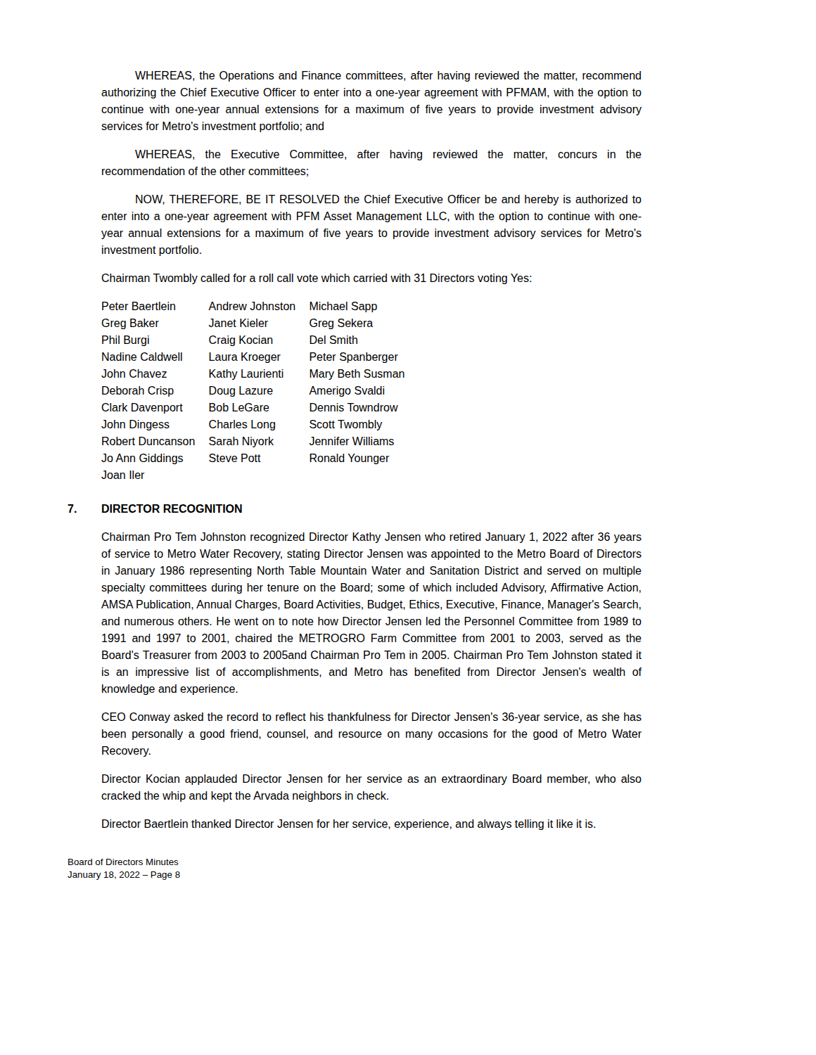WHEREAS, the Operations and Finance committees, after having reviewed the matter, recommend authorizing the Chief Executive Officer to enter into a one-year agreement with PFMAM, with the option to continue with one-year annual extensions for a maximum of five years to provide investment advisory services for Metro's investment portfolio; and
WHEREAS, the Executive Committee, after having reviewed the matter, concurs in the recommendation of the other committees;
NOW, THEREFORE, BE IT RESOLVED the Chief Executive Officer be and hereby is authorized to enter into a one-year agreement with PFM Asset Management LLC, with the option to continue with one-year annual extensions for a maximum of five years to provide investment advisory services for Metro's investment portfolio.
Chairman Twombly called for a roll call vote which carried with 31 Directors voting Yes:
| Peter Baertlein | Andrew Johnston | Michael Sapp |
| Greg Baker | Janet Kieler | Greg Sekera |
| Phil Burgi | Craig Kocian | Del Smith |
| Nadine Caldwell | Laura Kroeger | Peter Spanberger |
| John Chavez | Kathy Laurienti | Mary Beth Susman |
| Deborah Crisp | Doug Lazure | Amerigo Svaldi |
| Clark Davenport | Bob LeGare | Dennis Towndrow |
| John Dingess | Charles Long | Scott Twombly |
| Robert Duncanson | Sarah Niyork | Jennifer Williams |
| Jo Ann Giddings | Steve Pott | Ronald Younger |
| Joan Iler | | |
7. DIRECTOR RECOGNITION
Chairman Pro Tem Johnston recognized Director Kathy Jensen who retired January 1, 2022 after 36 years of service to Metro Water Recovery, stating Director Jensen was appointed to the Metro Board of Directors in January 1986 representing North Table Mountain Water and Sanitation District and served on multiple specialty committees during her tenure on the Board; some of which included Advisory, Affirmative Action, AMSA Publication, Annual Charges, Board Activities, Budget, Ethics, Executive, Finance, Manager's Search, and numerous others. He went on to note how Director Jensen led the Personnel Committee from 1989 to 1991 and 1997 to 2001, chaired the METROGRO Farm Committee from 2001 to 2003, served as the Board's Treasurer from 2003 to 2005and Chairman Pro Tem in 2005. Chairman Pro Tem Johnston stated it is an impressive list of accomplishments, and Metro has benefited from Director Jensen's wealth of knowledge and experience.
CEO Conway asked the record to reflect his thankfulness for Director Jensen's 36-year service, as she has been personally a good friend, counsel, and resource on many occasions for the good of Metro Water Recovery.
Director Kocian applauded Director Jensen for her service as an extraordinary Board member, who also cracked the whip and kept the Arvada neighbors in check.
Director Baertlein thanked Director Jensen for her service, experience, and always telling it like it is.
Board of Directors Minutes
January 18, 2022 – Page 8